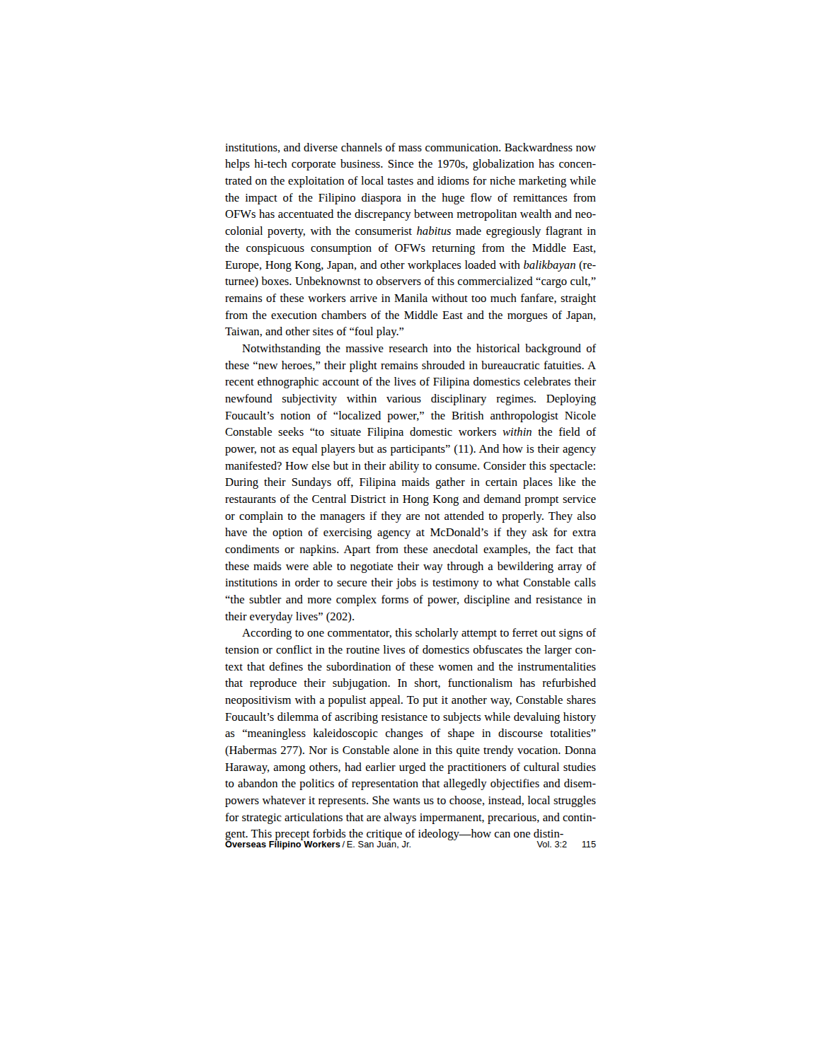institutions, and diverse channels of mass communication. Backwardness now helps hi-tech corporate business. Since the 1970s, globalization has concentrated on the exploitation of local tastes and idioms for niche marketing while the impact of the Filipino diaspora in the huge flow of remittances from OFWs has accentuated the discrepancy between metropolitan wealth and neocolonial poverty, with the consumerist habitus made egregiously flagrant in the conspicuous consumption of OFWs returning from the Middle East, Europe, Hong Kong, Japan, and other workplaces loaded with balikbayan (returnee) boxes. Unbeknownst to observers of this commercialized “cargo cult,” remains of these workers arrive in Manila without too much fanfare, straight from the execution chambers of the Middle East and the morgues of Japan, Taiwan, and other sites of “foul play.”
Notwithstanding the massive research into the historical background of these “new heroes,” their plight remains shrouded in bureaucratic fatuities. A recent ethnographic account of the lives of Filipina domestics celebrates their newfound subjectivity within various disciplinary regimes. Deploying Foucault’s notion of “localized power,” the British anthropologist Nicole Constable seeks “to situate Filipina domestic workers within the field of power, not as equal players but as participants” (11). And how is their agency manifested? How else but in their ability to consume. Consider this spectacle: During their Sundays off, Filipina maids gather in certain places like the restaurants of the Central District in Hong Kong and demand prompt service or complain to the managers if they are not attended to properly. They also have the option of exercising agency at McDonald’s if they ask for extra condiments or napkins. Apart from these anecdotal examples, the fact that these maids were able to negotiate their way through a bewildering array of institutions in order to secure their jobs is testimony to what Constable calls “the subtler and more complex forms of power, discipline and resistance in their everyday lives” (202).
According to one commentator, this scholarly attempt to ferret out signs of tension or conflict in the routine lives of domestics obfuscates the larger context that defines the subordination of these women and the instrumentalities that reproduce their subjugation. In short, functionalism has refurbished neopositivism with a populist appeal. To put it another way, Constable shares Foucault’s dilemma of ascribing resistance to subjects while devaluing history as “meaningless kaleidoscopic changes of shape in discourse totalities” (Habermas 277). Nor is Constable alone in this quite trendy vocation. Donna Haraway, among others, had earlier urged the practitioners of cultural studies to abandon the politics of representation that allegedly objectifies and disempowers whatever it represents. She wants us to choose, instead, local struggles for strategic articulations that are always impermanent, precarious, and contingent. This precept forbids the critique of ideology—how can one distin-
Overseas Filipino Workers / E. San Juan, Jr.
Vol. 3:2115